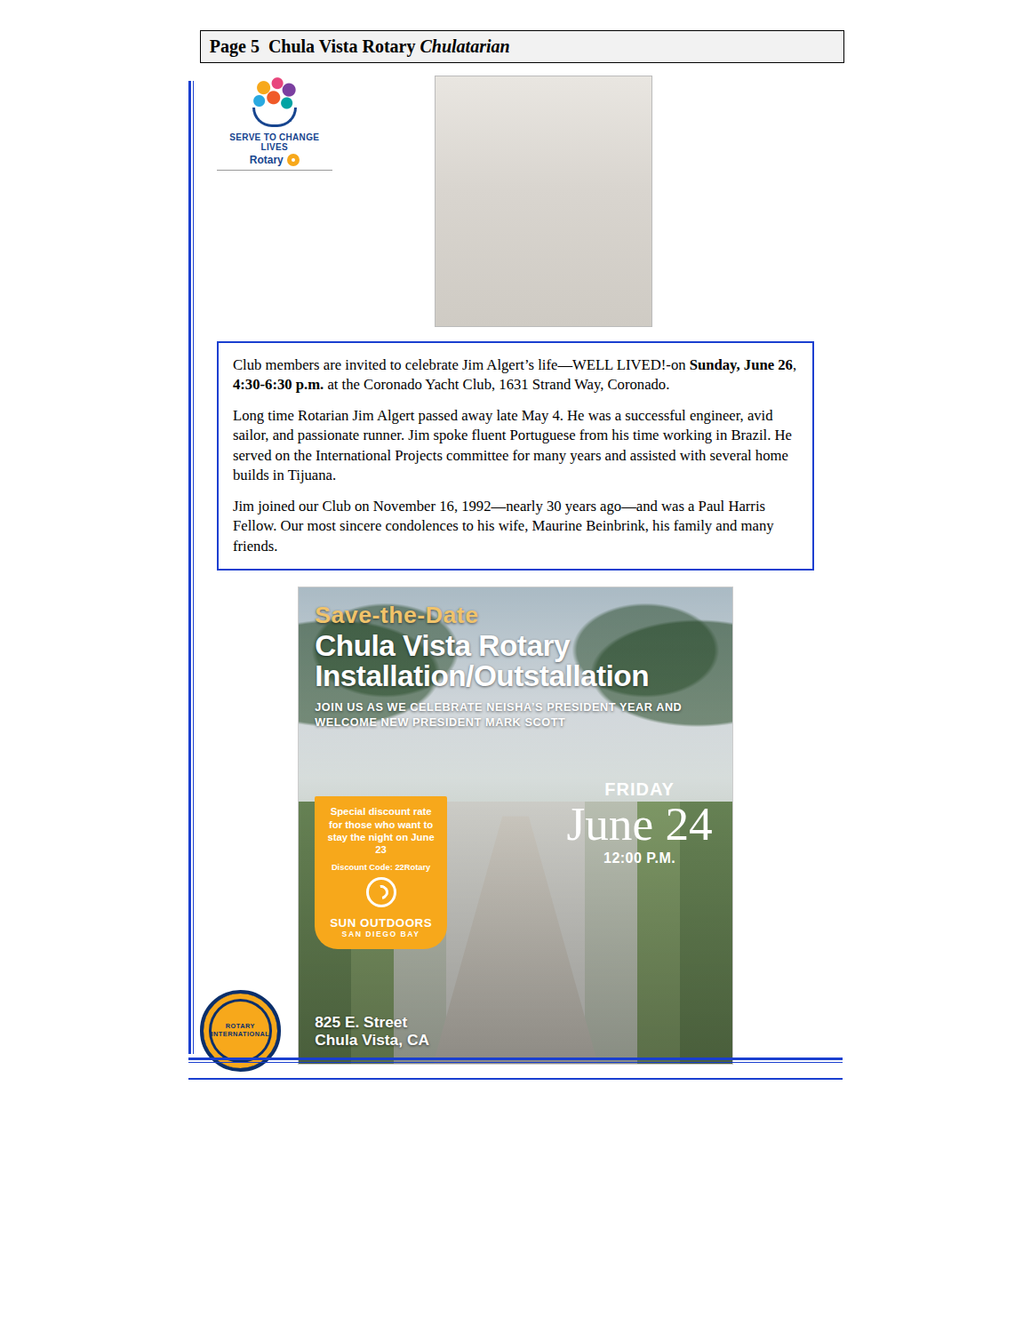Page 5 Chula Vista Rotary Chulatarian
Serve to Change Lives
Rotary
Club members are invited to celebrate Jim Algert’s life—WELL LIVED!-on Sunday, June 26, 4:30-6:30 p.m. at the Coronado Yacht Club, 1631 Strand Way, Coronado.
Long time Rotarian Jim Algert passed away late May 4. He was a successful engineer, avid sailor, and passionate runner. Jim spoke fluent Portuguese from his time working in Brazil. He served on the International Projects committee for many years and assisted with several home builds in Tijuana.
Jim joined our Club on November 16, 1992—nearly 30 years ago—and was a Paul Harris Fellow. Our most sincere condolences to his wife, Maurine Beinbrink, his family and many friends.
Save-the-Date
Chula Vista Rotary
Installation/Outstallation
Join us as we celebrate Neisha’s President year and welcome new President Mark Scott
Special discount rate for those who want to stay the night on June 23
Discount Code: 22Rotary
SUN OUTDOORSSAN DIEGO BAY
FRIDAY
June 24
12:00 P.M.
825 E. Street
Chula Vista, CA
ROTARY
INTERNATIONAL